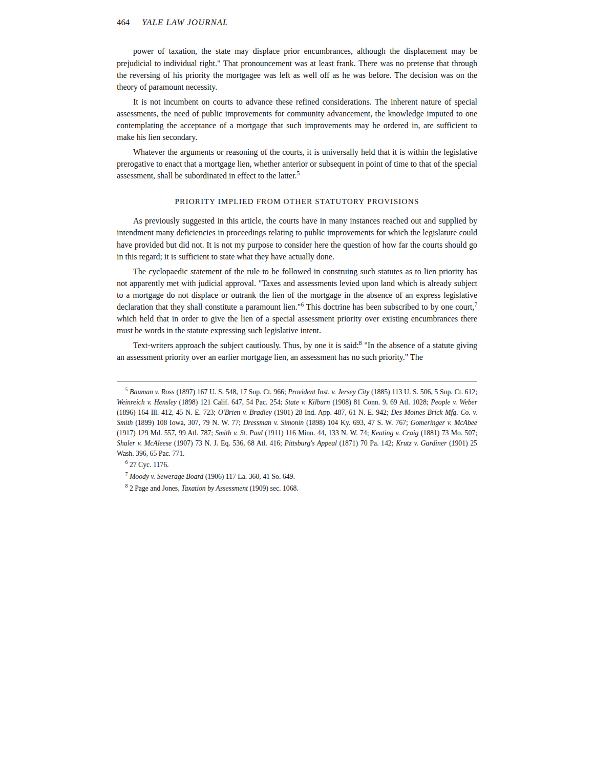464 YALE LAW JOURNAL
power of taxation, the state may displace prior encumbrances, although the displacement may be prejudicial to individual right." That pronouncement was at least frank. There was no pretense that through the reversing of his priority the mortgagee was left as well off as he was before. The decision was on the theory of paramount necessity.
It is not incumbent on courts to advance these refined considerations. The inherent nature of special assessments, the need of public improvements for community advancement, the knowledge imputed to one contemplating the acceptance of a mortgage that such improvements may be ordered in, are sufficient to make his lien secondary.
Whatever the arguments or reasoning of the courts, it is universally held that it is within the legislative prerogative to enact that a mortgage lien, whether anterior or subsequent in point of time to that of the special assessment, shall be subordinated in effect to the latter.5
Priority Implied from Other Statutory Provisions
As previously suggested in this article, the courts have in many instances reached out and supplied by intendment many deficiencies in proceedings relating to public improvements for which the legislature could have provided but did not. It is not my purpose to consider here the question of how far the courts should go in this regard; it is sufficient to state what they have actually done.
The cyclopaedic statement of the rule to be followed in construing such statutes as to lien priority has not apparently met with judicial approval. "Taxes and assessments levied upon land which is already subject to a mortgage do not displace or outrank the lien of the mortgage in the absence of an express legislative declaration that they shall constitute a paramount lien."6 This doctrine has been subscribed to by one court,7 which held that in order to give the lien of a special assessment priority over existing encumbrances there must be words in the statute expressing such legislative intent.
Text-writers approach the subject cautiously. Thus, by one it is said:8 "In the absence of a statute giving an assessment priority over an earlier mortgage lien, an assessment has no such priority." The
5 Bauman v. Ross (1897) 167 U. S. 548, 17 Sup. Ct. 966; Provident Inst. v. Jersey City (1885) 113 U. S. 506, 5 Sup. Ct. 612; Weinreich v. Hensley (1898) 121 Calif. 647, 54 Pac. 254; State v. Kilburn (1908) 81 Conn. 9, 69 Atl. 1028; People v. Weber (1896) 164 Ill. 412, 45 N. E. 723; O'Brien v. Bradley (1901) 28 Ind. App. 487, 61 N. E. 942; Des Moines Brick Mfg. Co. v. Smith (1899) 108 Iowa, 307, 79 N. W. 77; Dressman v. Simonin (1898) 104 Ky. 693, 47 S. W. 767; Gomeringer v. McAbee (1917) 129 Md. 557, 99 Atl. 787; Smith v. St. Paul (1911) 116 Minn. 44, 133 N. W. 74; Keating v. Craig (1881) 73 Mo. 507; Shaler v. McAleese (1907) 73 N. J. Eq. 536, 68 Atl. 416; Pittsburg's Appeal (1871) 70 Pa. 142; Krutz v. Gardiner (1901) 25 Wash. 396, 65 Pac. 771.
6 27 Cyc. 1176.
7 Moody v. Sewerage Board (1906) 117 La. 360, 41 So. 649.
8 2 Page and Jones, Taxation by Assessment (1909) sec. 1068.